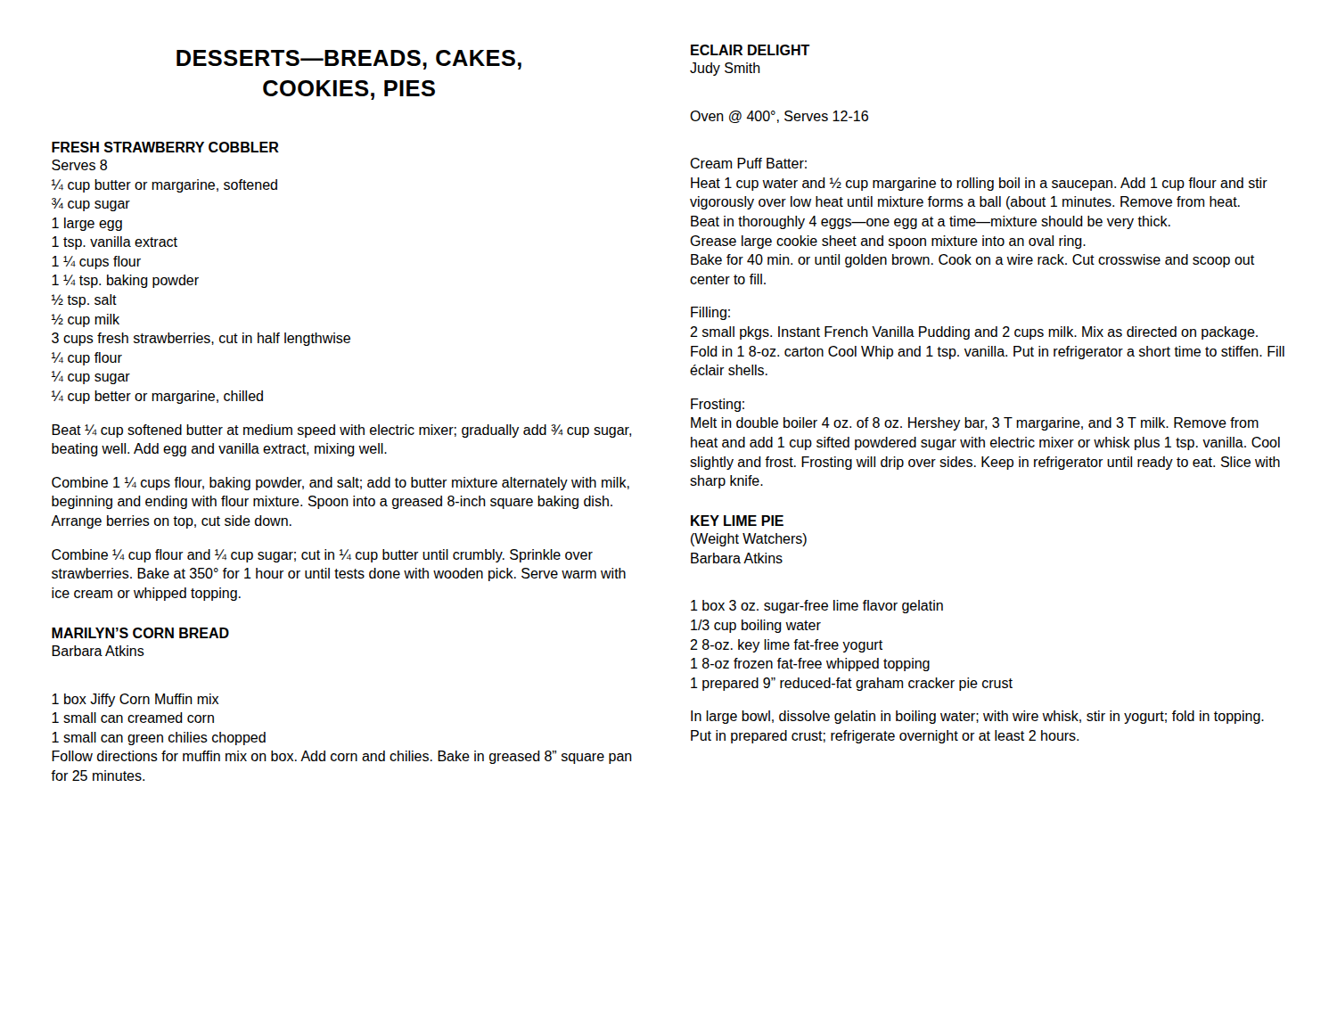DESSERTS—BREADS, CAKES,
COOKIES, PIES
Fresh Strawberry Cobbler
Serves 8
¼ cup butter or margarine, softened
¾ cup sugar
1 large egg
1 tsp. vanilla extract
1 ¼ cups flour
1 ¼ tsp. baking powder
½ tsp. salt
½ cup milk
3 cups fresh strawberries, cut in half lengthwise
¼ cup flour
¼ cup sugar
¼ cup better or margarine, chilled
Beat ¼ cup softened butter at medium speed with electric mixer; gradually add ¾ cup sugar, beating well. Add egg and vanilla extract, mixing well.
Combine 1 ¼ cups flour, baking powder, and salt; add to butter mixture alternately with milk, beginning and ending with flour mixture. Spoon into a greased 8-inch square baking dish. Arrange berries on top, cut side down.
Combine ¼ cup flour and ¼ cup sugar; cut in ¼ cup butter until crumbly. Sprinkle over strawberries. Bake at 350° for 1 hour or until tests done with wooden pick. Serve warm with ice cream or whipped topping.
Marilyn’s Corn Bread
Barbara Atkins
1 box Jiffy Corn Muffin mix
1 small can creamed corn
1 small can green chilies chopped
Follow directions for muffin mix on box. Add corn and chilies. Bake in greased 8” square pan for 25 minutes.
Eclair Delight
Judy Smith
Oven @ 400°, Serves 12-16
Cream Puff Batter:
Heat 1 cup water and ½ cup margarine to rolling boil in a saucepan. Add 1 cup flour and stir vigorously over low heat until mixture forms a ball (about 1 minutes. Remove from heat.
Beat in thoroughly 4 eggs—one egg at a time—mixture should be very thick.
Grease large cookie sheet and spoon mixture into an oval ring.
Bake for 40 min. or until golden brown. Cook on a wire rack. Cut crosswise and scoop out center to fill.
Filling:
2 small pkgs. Instant French Vanilla Pudding and 2 cups milk. Mix as directed on package. Fold in 1 8-oz. carton Cool Whip and 1 tsp. vanilla. Put in refrigerator a short time to stiffen. Fill éclair shells.
Frosting:
Melt in double boiler 4 oz. of 8 oz. Hershey bar, 3 T margarine, and 3 T milk. Remove from heat and add 1 cup sifted powdered sugar with electric mixer or whisk plus 1 tsp. vanilla. Cool slightly and frost. Frosting will drip over sides. Keep in refrigerator until ready to eat. Slice with sharp knife.
Key Lime Pie
(Weight Watchers)
Barbara Atkins
1 box 3 oz. sugar-free lime flavor gelatin
1/3 cup boiling water
2 8-oz. key lime fat-free yogurt
1 8-oz frozen fat-free whipped topping
1 prepared 9” reduced-fat graham cracker pie crust
In large bowl, dissolve gelatin in boiling water; with wire whisk, stir in yogurt; fold in topping. Put in prepared crust; refrigerate overnight or at least 2 hours.